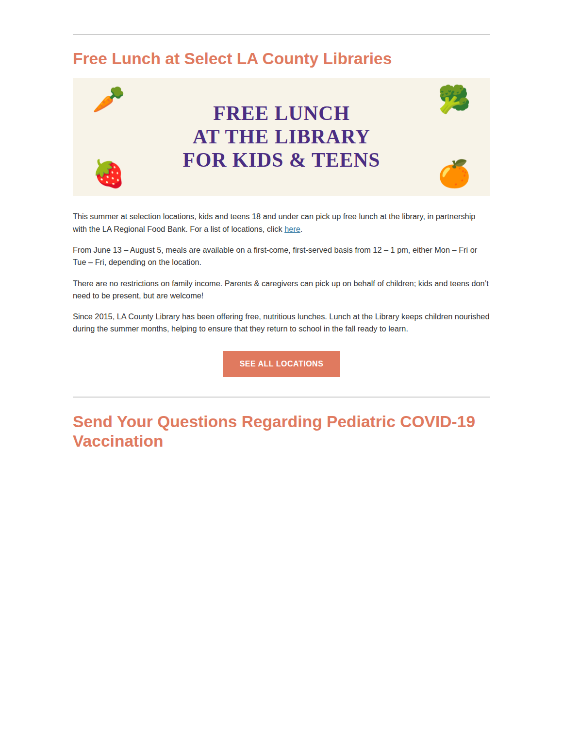Free Lunch at Select LA County Libraries
🥕 🥦 🍓 🍊
FREE LUNCH
AT THE LIBRARY
FOR KIDS & TEENS
This summer at selection locations, kids and teens 18 and under can pick up free lunch at the library, in partnership with the LA Regional Food Bank. For a list of locations, click here.
From June 13 – August 5, meals are available on a first-come, first-served basis from 12 – 1 pm, either Mon – Fri or Tue – Fri, depending on the location.
There are no restrictions on family income. Parents & caregivers can pick up on behalf of children; kids and teens don’t need to be present, but are welcome!
Since 2015, LA County Library has been offering free, nutritious lunches. Lunch at the Library keeps children nourished during the summer months, helping to ensure that they return to school in the fall ready to learn.
SEE ALL LOCATIONS
Send Your Questions Regarding Pediatric COVID-19 Vaccination